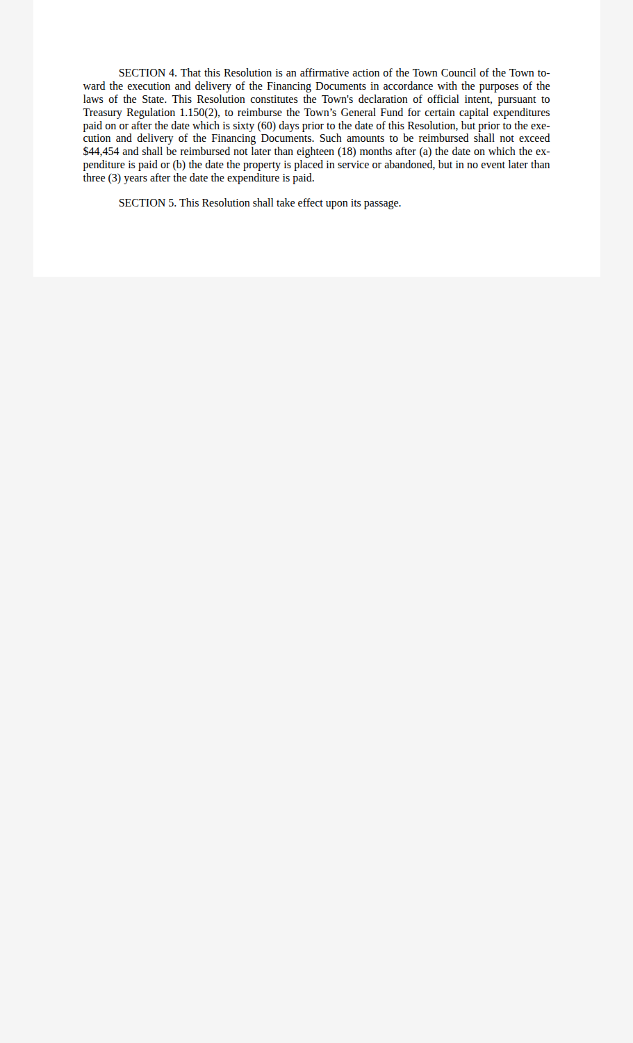SECTION 4. That this Resolution is an affirmative action of the Town Council of the Town toward the execution and delivery of the Financing Documents in accordance with the purposes of the laws of the State. This Resolution constitutes the Town's declaration of official intent, pursuant to Treasury Regulation 1.150(2), to reimburse the Town’s General Fund for certain capital expenditures paid on or after the date which is sixty (60) days prior to the date of this Resolution, but prior to the execution and delivery of the Financing Documents. Such amounts to be reimbursed shall not exceed $44,454 and shall be reimbursed not later than eighteen (18) months after (a) the date on which the expenditure is paid or (b) the date the property is placed in service or abandoned, but in no event later than three (3) years after the date the expenditure is paid.
SECTION 5. This Resolution shall take effect upon its passage.